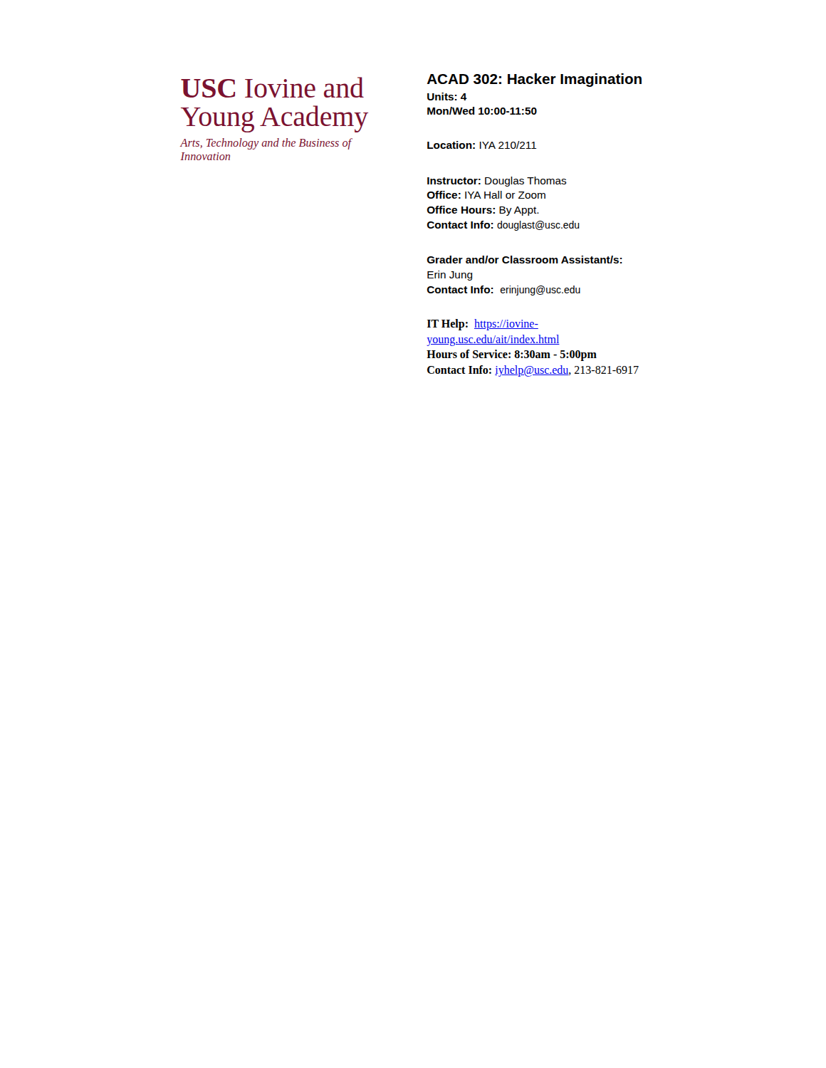USC Iovine and
Young Academy
Arts, Technology and the Business of Innovation
ACAD 302: Hacker Imagination
Units: 4
Mon/Wed 10:00-11:50
Location: IYA 210/211
Instructor: Douglas Thomas
Office: IYA Hall or Zoom
Office Hours: By Appt.
Contact Info: douglast@usc.edu
Grader and/or Classroom Assistant/s:
Erin Jung
Contact Info: erinjung@usc.edu
IT Help: https://iovine-young.usc.edu/ait/index.html
Hours of Service: 8:30am - 5:00pm
Contact Info: iyhelp@usc.edu, 213-821-6917